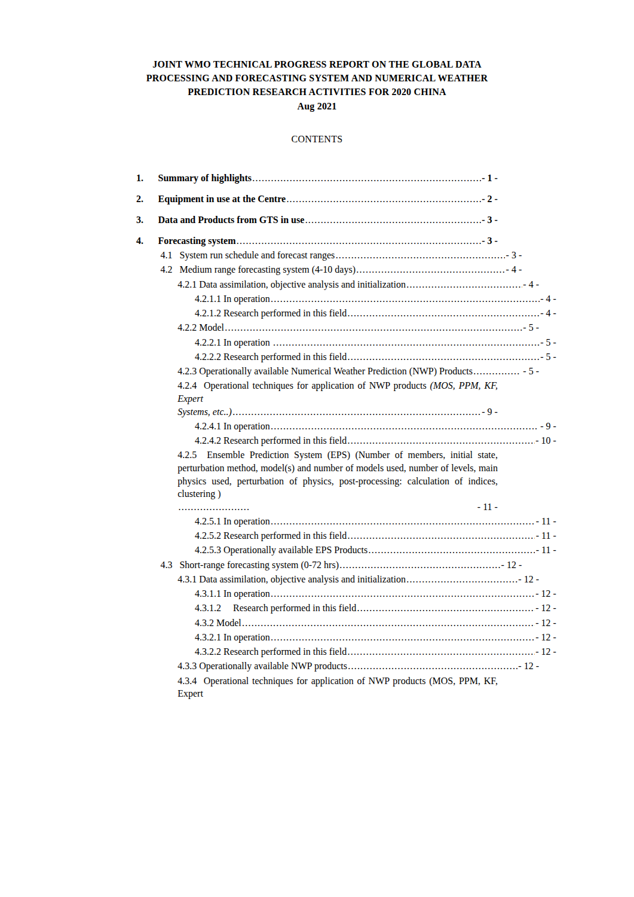JOINT WMO TECHNICAL PROGRESS REPORT ON THE GLOBAL DATA PROCESSING AND FORECASTING SYSTEM AND NUMERICAL WEATHER PREDICTION RESEARCH ACTIVITIES FOR 2020 CHINA Aug 2021
CONTENTS
1. Summary of highlights .......................................................................................................... - 1 -
2. Equipment in use at the Centre ......................................................................................... - 2 -
3. Data and Products from GTS in use .................................................................................. - 3 -
4. Forecasting system ............................................................................................................. - 3 -
4.1 System run schedule and forecast ranges ......................................................................... - 3 -
4.2 Medium range forecasting system (4-10 days) ................................................................... - 4 -
4.2.1 Data assimilation, objective analysis and initialization .......................................... - 4 -
4.2.1.1 In operation ................................................................................................. - 4 -
4.2.1.2 Research performed in this field ................................................................... - 4 -
4.2.2 Model ..................................................................................................................... - 5 -
4.2.2.1 In operation ................................................................................................ - 5 -
4.2.2.2 Research performed in this field ................................................................... - 5 -
4.2.3 Operationally available Numerical Weather Prediction (NWP) Products ............... - 5 -
4.2.4 Operational techniques for application of NWP products (MOS, PPM, KF, Expert
Systems, etc..) ............................................................................................................................. - 9 -
4.2.4.1 In operation ................................................................................................. - 9 -
4.2.4.2 Research performed in this field ................................................................. - 10 -
4.2.5 Ensemble Prediction System (EPS) (Number of members, initial state, perturbation method, model(s) and number of models used, number of levels, main physics used, perturbation of physics, post-processing: calculation of indices, clustering )
....................... - 11 -
4.2.5.1 In operation ............................................................................................... - 11 -
4.2.5.2 Research performed in this field ................................................................. - 11 -
4.2.5.3 Operationally available EPS Products ......................................................... - 11 -
4.3 Short-range forecasting system (0-72 hrs) ..................................................................... - 12 -
4.3.1 Data assimilation, objective analysis and initialization ........................................ - 12 -
4.3.1.1 In operation ............................................................................................... - 12 -
4.3.1.2 Research performed in this field ........................................................... - 12 -
4.3.2 Model ................................................................................................................. - 12 -
4.3.2.1 In operation ............................................................................................... - 12 -
4.3.2.2 Research performed in this field ................................................................. - 12 -
4.3.3 Operationally available NWP products ............................................................. - 12 -
4.3.4 Operational techniques for application of NWP products (MOS, PPM, KF, Expert